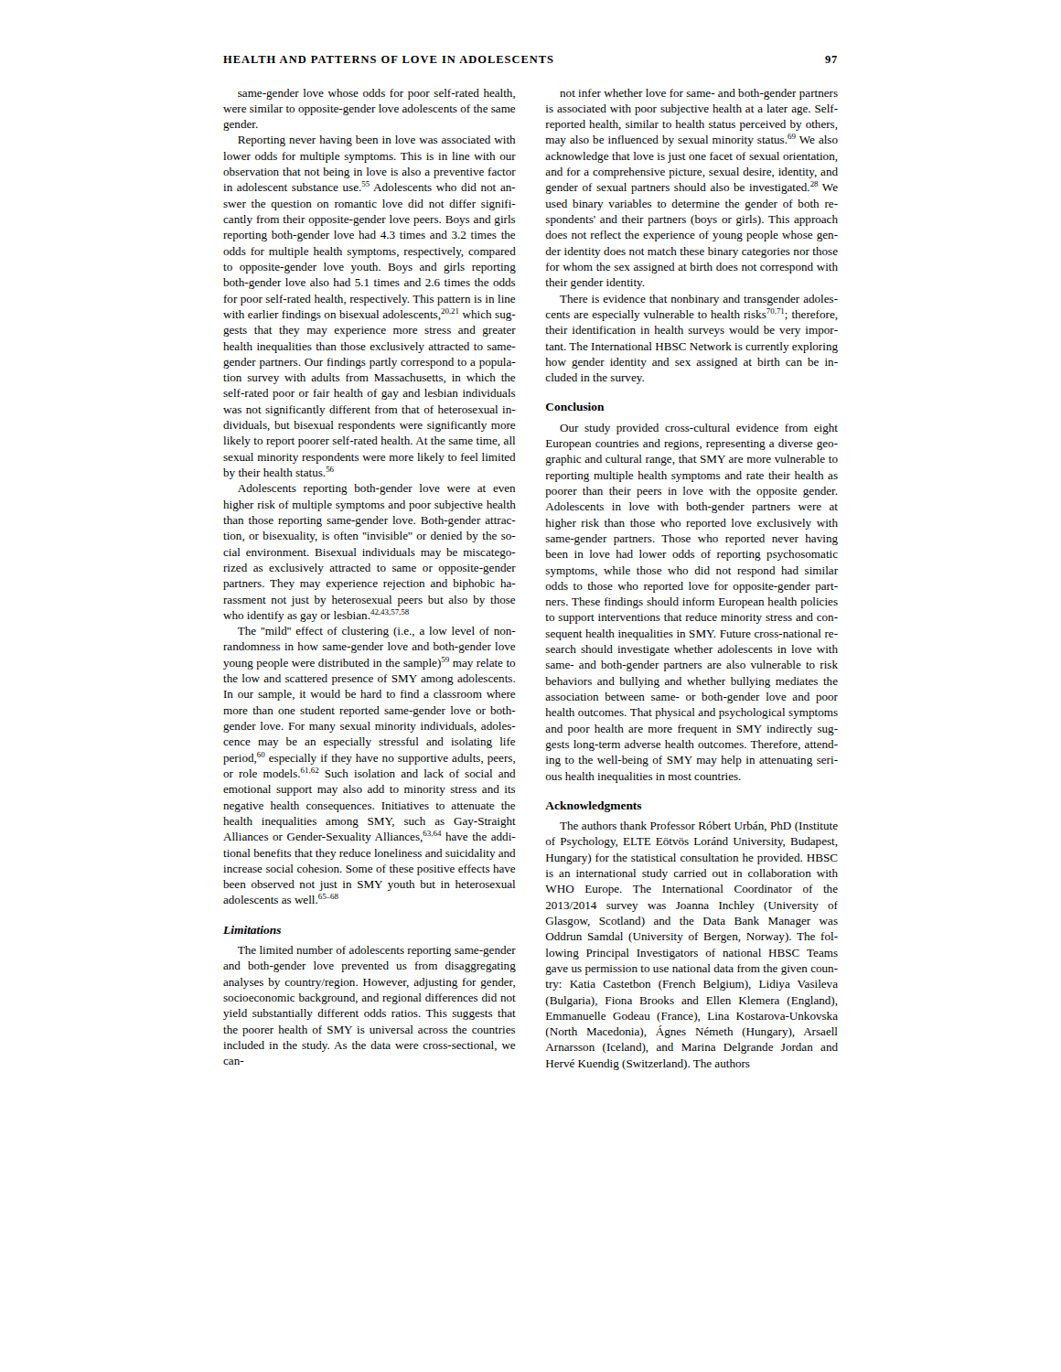Health and Patterns of Love in Adolescents 97
same-gender love whose odds for poor self-rated health, were similar to opposite-gender love adolescents of the same gender.
Reporting never having been in love was associated with lower odds for multiple symptoms. This is in line with our observation that not being in love is also a preventive factor in adolescent substance use.55 Adolescents who did not answer the question on romantic love did not differ significantly from their opposite-gender love peers. Boys and girls reporting both-gender love had 4.3 times and 3.2 times the odds for multiple health symptoms, respectively, compared to opposite-gender love youth. Boys and girls reporting both-gender love also had 5.1 times and 2.6 times the odds for poor self-rated health, respectively. This pattern is in line with earlier findings on bisexual adolescents,20,21 which suggests that they may experience more stress and greater health inequalities than those exclusively attracted to same-gender partners. Our findings partly correspond to a population survey with adults from Massachusetts, in which the self-rated poor or fair health of gay and lesbian individuals was not significantly different from that of heterosexual individuals, but bisexual respondents were significantly more likely to report poorer self-rated health. At the same time, all sexual minority respondents were more likely to feel limited by their health status.56
Adolescents reporting both-gender love were at even higher risk of multiple symptoms and poor subjective health than those reporting same-gender love. Both-gender attraction, or bisexuality, is often ''invisible'' or denied by the social environment. Bisexual individuals may be miscategorized as exclusively attracted to same or opposite-gender partners. They may experience rejection and biphobic harassment not just by heterosexual peers but also by those who identify as gay or lesbian.42,43,57,58
The ''mild'' effect of clustering (i.e., a low level of nonrandomness in how same-gender love and both-gender love young people were distributed in the sample)59 may relate to the low and scattered presence of SMY among adolescents. In our sample, it would be hard to find a classroom where more than one student reported same-gender love or both-gender love. For many sexual minority individuals, adolescence may be an especially stressful and isolating life period,60 especially if they have no supportive adults, peers, or role models.61,62 Such isolation and lack of social and emotional support may also add to minority stress and its negative health consequences. Initiatives to attenuate the health inequalities among SMY, such as Gay-Straight Alliances or Gender-Sexuality Alliances,63,64 have the additional benefits that they reduce loneliness and suicidality and increase social cohesion. Some of these positive effects have been observed not just in SMY youth but in heterosexual adolescents as well.65–68
Limitations
The limited number of adolescents reporting same-gender and both-gender love prevented us from disaggregating analyses by country/region. However, adjusting for gender, socioeconomic background, and regional differences did not yield substantially different odds ratios. This suggests that the poorer health of SMY is universal across the countries included in the study. As the data were cross-sectional, we can-
not infer whether love for same- and both-gender partners is associated with poor subjective health at a later age. Self-reported health, similar to health status perceived by others, may also be influenced by sexual minority status.69 We also acknowledge that love is just one facet of sexual orientation, and for a comprehensive picture, sexual desire, identity, and gender of sexual partners should also be investigated.28 We used binary variables to determine the gender of both respondents' and their partners (boys or girls). This approach does not reflect the experience of young people whose gender identity does not match these binary categories nor those for whom the sex assigned at birth does not correspond with their gender identity.
There is evidence that nonbinary and transgender adolescents are especially vulnerable to health risks70,71; therefore, their identification in health surveys would be very important. The International HBSC Network is currently exploring how gender identity and sex assigned at birth can be included in the survey.
Conclusion
Our study provided cross-cultural evidence from eight European countries and regions, representing a diverse geographic and cultural range, that SMY are more vulnerable to reporting multiple health symptoms and rate their health as poorer than their peers in love with the opposite gender. Adolescents in love with both-gender partners were at higher risk than those who reported love exclusively with same-gender partners. Those who reported never having been in love had lower odds of reporting psychosomatic symptoms, while those who did not respond had similar odds to those who reported love for opposite-gender partners. These findings should inform European health policies to support interventions that reduce minority stress and consequent health inequalities in SMY. Future cross-national research should investigate whether adolescents in love with same- and both-gender partners are also vulnerable to risk behaviors and bullying and whether bullying mediates the association between same- or both-gender love and poor health outcomes. That physical and psychological symptoms and poor health are more frequent in SMY indirectly suggests long-term adverse health outcomes. Therefore, attending to the well-being of SMY may help in attenuating serious health inequalities in most countries.
Acknowledgments
The authors thank Professor Róbert Urbán, PhD (Institute of Psychology, ELTE Eötvös Loránd University, Budapest, Hungary) for the statistical consultation he provided. HBSC is an international study carried out in collaboration with WHO Europe. The International Coordinator of the 2013/2014 survey was Joanna Inchley (University of Glasgow, Scotland) and the Data Bank Manager was Oddrun Samdal (University of Bergen, Norway). The following Principal Investigators of national HBSC Teams gave us permission to use national data from the given country: Katia Castetbon (French Belgium), Lidiya Vasileva (Bulgaria), Fiona Brooks and Ellen Klemera (England), Emmanuelle Godeau (France), Lina Kostarova-Unkovska (North Macedonia), Ágnes Németh (Hungary), Arsaell Arnarsson (Iceland), and Marina Delgrande Jordan and Hervé Kuendig (Switzerland). The authors